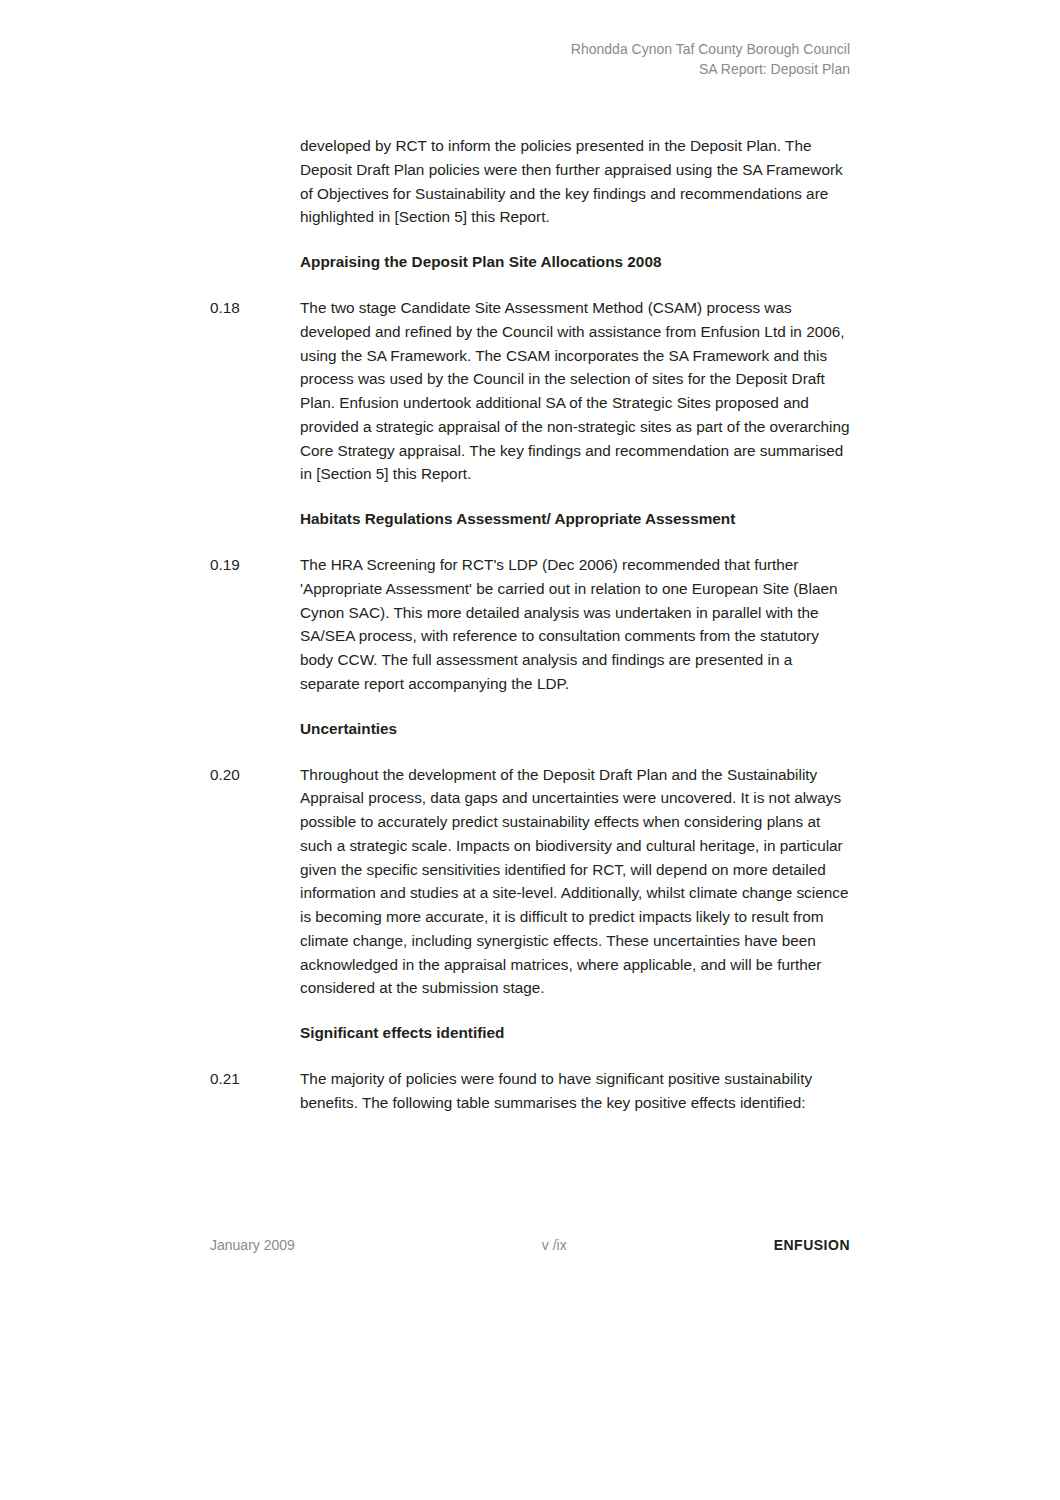Rhondda Cynon Taf County Borough Council
SA Report: Deposit Plan
developed by RCT to inform the policies presented in the Deposit Plan. The Deposit Draft Plan policies were then further appraised using the SA Framework of Objectives for Sustainability and the key findings and recommendations are highlighted in [Section 5] this Report.
Appraising the Deposit Plan Site Allocations 2008
0.18 The two stage Candidate Site Assessment Method (CSAM) process was developed and refined by the Council with assistance from Enfusion Ltd in 2006, using the SA Framework. The CSAM incorporates the SA Framework and this process was used by the Council in the selection of sites for the Deposit Draft Plan. Enfusion undertook additional SA of the Strategic Sites proposed and provided a strategic appraisal of the non-strategic sites as part of the overarching Core Strategy appraisal. The key findings and recommendation are summarised in [Section 5] this Report.
Habitats Regulations Assessment/ Appropriate Assessment
0.19 The HRA Screening for RCT's LDP (Dec 2006) recommended that further 'Appropriate Assessment' be carried out in relation to one European Site (Blaen Cynon SAC). This more detailed analysis was undertaken in parallel with the SA/SEA process, with reference to consultation comments from the statutory body CCW. The full assessment analysis and findings are presented in a separate report accompanying the LDP.
Uncertainties
0.20 Throughout the development of the Deposit Draft Plan and the Sustainability Appraisal process, data gaps and uncertainties were uncovered. It is not always possible to accurately predict sustainability effects when considering plans at such a strategic scale. Impacts on biodiversity and cultural heritage, in particular given the specific sensitivities identified for RCT, will depend on more detailed information and studies at a site-level. Additionally, whilst climate change science is becoming more accurate, it is difficult to predict impacts likely to result from climate change, including synergistic effects. These uncertainties have been acknowledged in the appraisal matrices, where applicable, and will be further considered at the submission stage.
Significant effects identified
0.21 The majority of policies were found to have significant positive sustainability benefits. The following table summarises the key positive effects identified:
January 2009
v /ix
ENFUSION